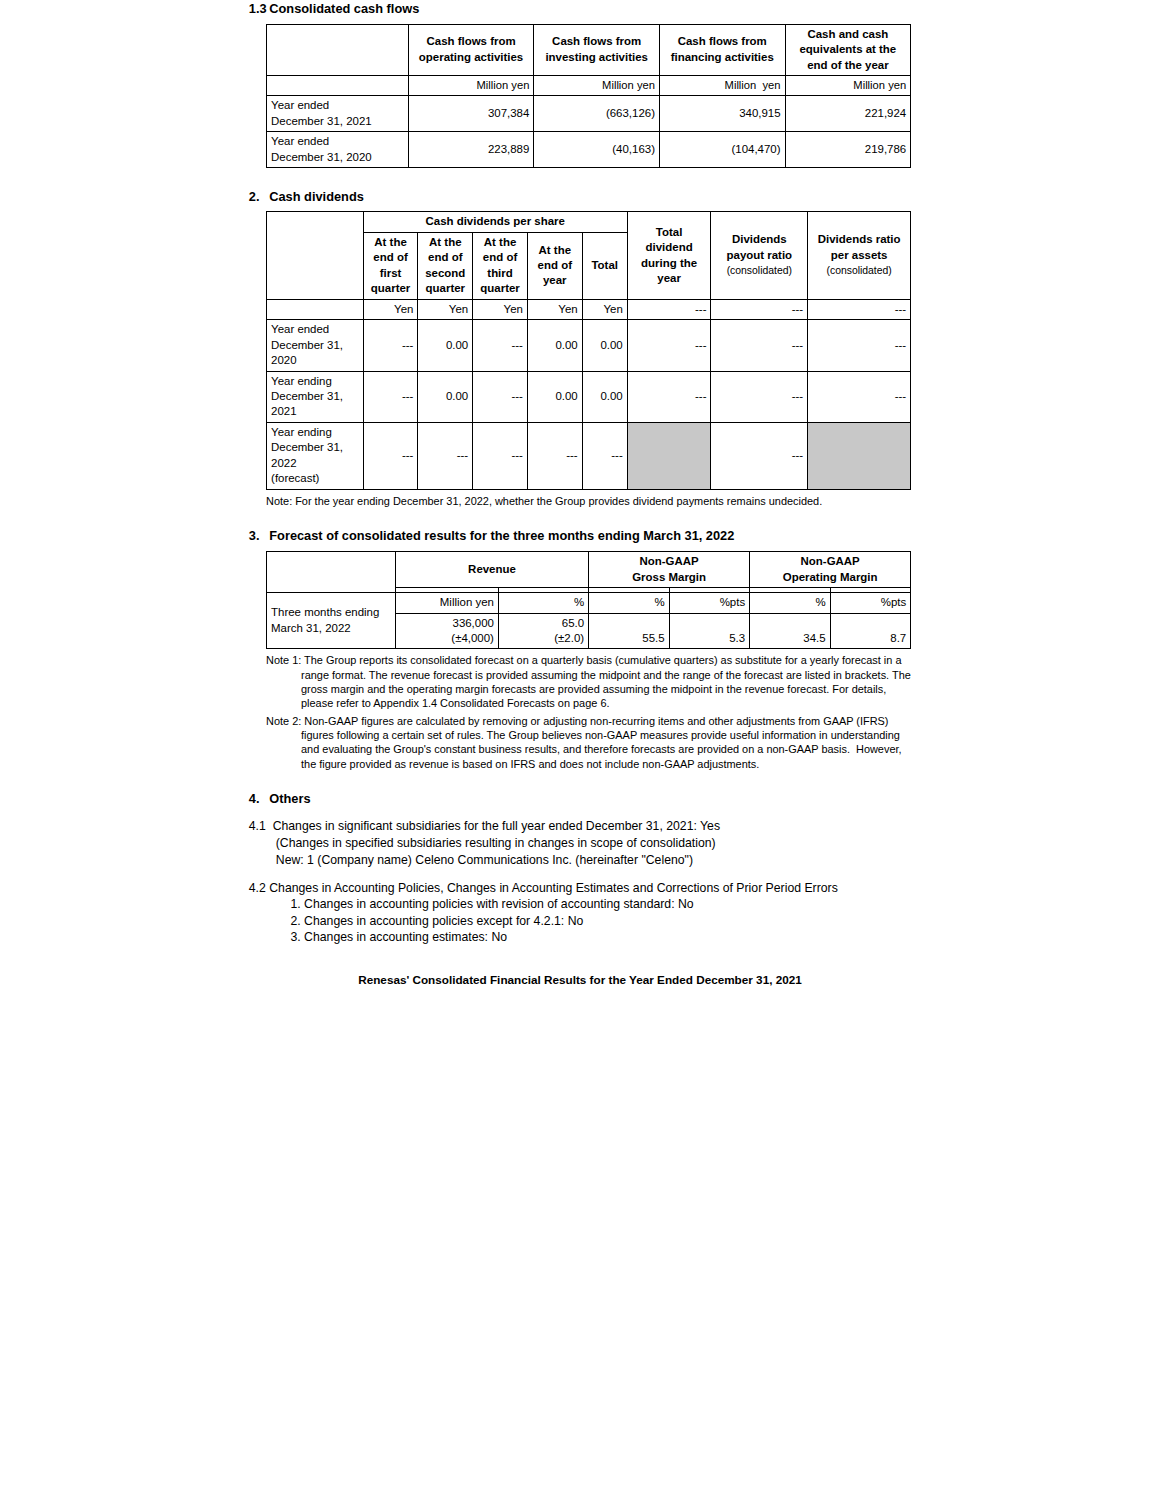1.3 Consolidated cash flows
| | Cash flows from operating activities | Cash flows from investing activities | Cash flows from financing activities | Cash and cash equivalents at the end of the year |
| --- | --- | --- | --- | --- |
| | Million yen | Million yen | Million yen | Million yen |
| Year ended December 31, 2021 | 307,384 | (663,126) | 340,915 | 221,924 |
| Year ended December 31, 2020 | 223,889 | (40,163) | (104,470) | 219,786 |
2. Cash dividends
| | Cash dividends per share | Total dividend during the year | Dividends payout ratio (consolidated) | Dividends ratio per assets (consolidated) |
| --- | --- | --- | --- | --- |
| At the end of first quarter | At the end of second quarter | At the end of third quarter | At the end of year | Total |
| | Yen | Yen | Yen | Yen | Yen | --- | --- | --- |
| Year ended December 31, 2020 | --- | 0.00 | --- | 0.00 | 0.00 | --- | --- | --- |
| Year ending December 31, 2021 | --- | 0.00 | --- | 0.00 | 0.00 | --- | --- | --- |
| Year ending December 31, 2022 (forecast) | --- | --- | --- | --- | --- | | --- | |
Note: For the year ending December 31, 2022, whether the Group provides dividend payments remains undecided.
3. Forecast of consolidated results for the three months ending March 31, 2022
| | Revenue | Non-GAAP Gross Margin | Non-GAAP Operating Margin |
| --- | --- | --- | --- |
| Three months ending March 31, 2022 | Million yen | % | % | %pts | % | %pts |
| 336,000 (±4,000) | 65.0 (±2.0) | 55.5 | 5.3 | 34.5 | 8.7 |
Note 1: The Group reports its consolidated forecast on a quarterly basis (cumulative quarters) as substitute for a yearly forecast in a range format. The revenue forecast is provided assuming the midpoint and the range of the forecast are listed in brackets. The gross margin and the operating margin forecasts are provided assuming the midpoint in the revenue forecast. For details, please refer to Appendix 1.4 Consolidated Forecasts on page 6.
Note 2: Non-GAAP figures are calculated by removing or adjusting non-recurring items and other adjustments from GAAP (IFRS) figures following a certain set of rules. The Group believes non-GAAP measures provide useful information in understanding and evaluating the Group's constant business results, and therefore forecasts are provided on a non-GAAP basis. However, the figure provided as revenue is based on IFRS and does not include non-GAAP adjustments.
4. Others
4.1 Changes in significant subsidiaries for the full year ended December 31, 2021: Yes
(Changes in specified subsidiaries resulting in changes in scope of consolidation)
New: 1 (Company name) Celeno Communications Inc. (hereinafter "Celeno")
4.2 Changes in Accounting Policies, Changes in Accounting Estimates and Corrections of Prior Period Errors
1. Changes in accounting policies with revision of accounting standard: No
2. Changes in accounting policies except for 4.2.1: No
3. Changes in accounting estimates: No
Renesas' Consolidated Financial Results for the Year Ended December 31, 2021